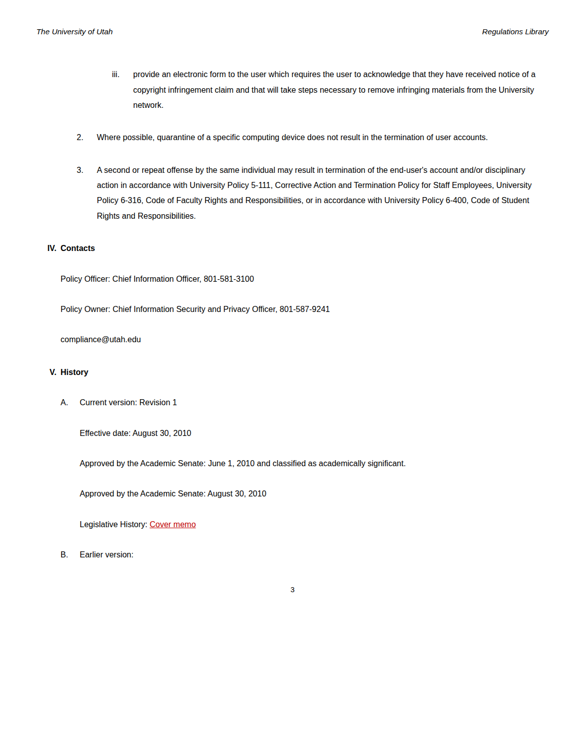The University of Utah Regulations Library
iii. provide an electronic form to the user which requires the user to acknowledge that they have received notice of a copyright infringement claim and that will take steps necessary to remove infringing materials from the University network.
2. Where possible, quarantine of a specific computing device does not result in the termination of user accounts.
3. A second or repeat offense by the same individual may result in termination of the end-user's account and/or disciplinary action in accordance with University Policy 5-111, Corrective Action and Termination Policy for Staff Employees, University Policy 6-316, Code of Faculty Rights and Responsibilities, or in accordance with University Policy 6-400, Code of Student Rights and Responsibilities.
IV. Contacts
Policy Officer: Chief Information Officer, 801-581-3100
Policy Owner: Chief Information Security and Privacy Officer, 801-587-9241
compliance@utah.edu
V. History
A.
Current version: Revision 1
Effective date: August 30, 2010
Approved by the Academic Senate: June 1, 2010 and classified as academically significant.
Approved by the Academic Senate: August 30, 2010
Legislative History: Cover memo
B.
Earlier version:
3